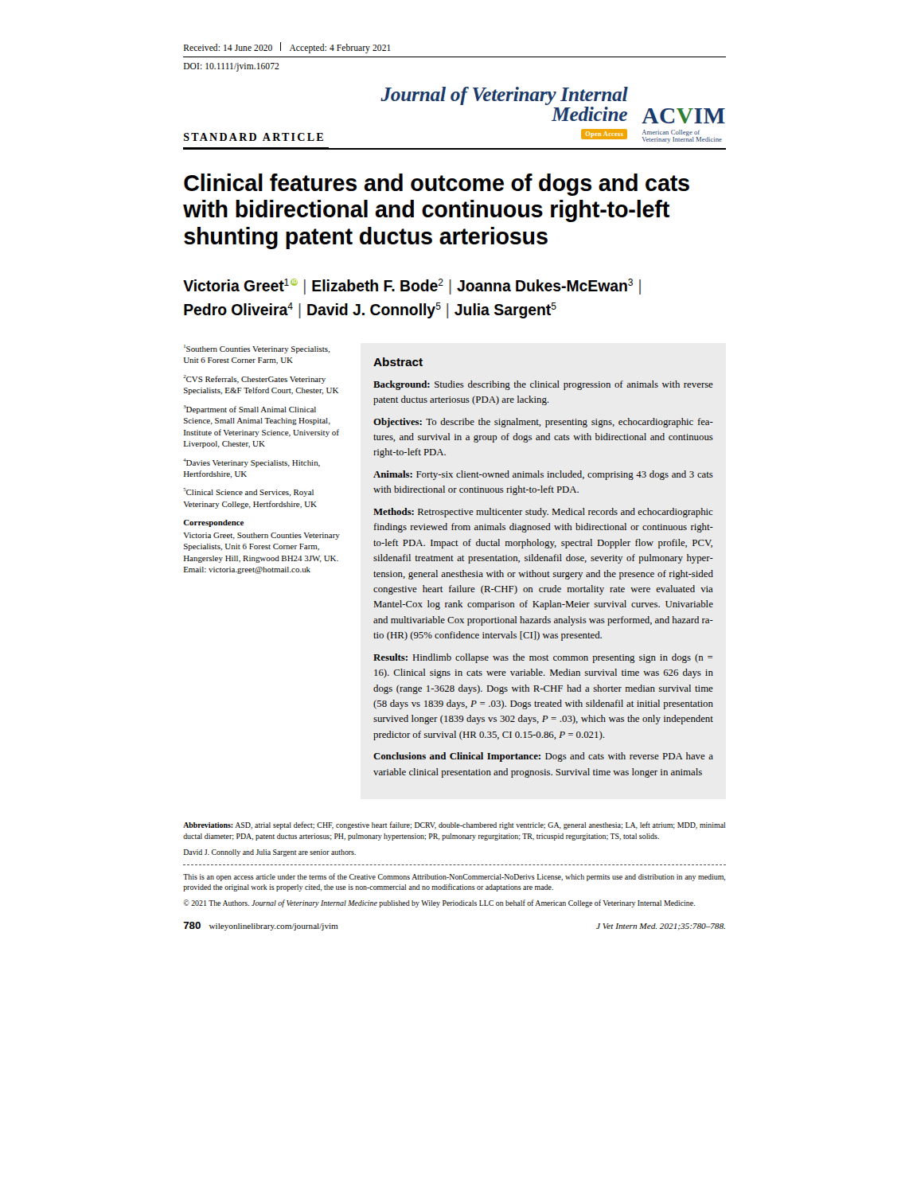Received: 14 June 2020 Accepted: 4 February 2021
DOI: 10.1111/jvim.16072
Standard Article
Journal of Veterinary Internal Medicine Open Access
ACVIM
American College of
Veterinary Internal Medicine
Clinical features and outcome of dogs and cats with bidirectional and continuous right-to-left shunting patent ductus arteriosus
Victoria Greet1 |Elizabeth F. Bode2|Joanna Dukes-McEwan3|
Pedro Oliveira4|David J. Connolly5|Julia Sargent5
1Southern Counties Veterinary Specialists, Unit 6 Forest Corner Farm, UK
2CVS Referrals, ChesterGates Veterinary Specialists, E&F Telford Court, Chester, UK
3Department of Small Animal Clinical Science, Small Animal Teaching Hospital, Institute of Veterinary Science, University of Liverpool, Chester, UK
4Davies Veterinary Specialists, Hitchin, Hertfordshire, UK
5Clinical Science and Services, Royal Veterinary College, Hertfordshire, UK
Correspondence
Victoria Greet, Southern Counties Veterinary Specialists, Unit 6 Forest Corner Farm, Hangersley Hill, Ringwood BH24 3JW, UK.
Email: victoria.greet@hotmail.co.uk
Abstract
Background: Studies describing the clinical progression of animals with reverse patent ductus arteriosus (PDA) are lacking.
Objectives: To describe the signalment, presenting signs, echocardiographic features, and survival in a group of dogs and cats with bidirectional and continuous right-to-left PDA.
Animals: Forty-six client-owned animals included, comprising 43 dogs and 3 cats with bidirectional or continuous right-to-left PDA.
Methods: Retrospective multicenter study. Medical records and echocardiographic findings reviewed from animals diagnosed with bidirectional or continuous right-to-left PDA. Impact of ductal morphology, spectral Doppler flow profile, PCV, sildenafil treatment at presentation, sildenafil dose, severity of pulmonary hypertension, general anesthesia with or without surgery and the presence of right-sided congestive heart failure (R-CHF) on crude mortality rate were evaluated via Mantel-Cox log rank comparison of Kaplan-Meier survival curves. Univariable and multivariable Cox proportional hazards analysis was performed, and hazard ratio (HR) (95% confidence intervals [CI]) was presented.
Results: Hindlimb collapse was the most common presenting sign in dogs (n = 16). Clinical signs in cats were variable. Median survival time was 626 days in dogs (range 1-3628 days). Dogs with R-CHF had a shorter median survival time (58 days vs 1839 days, P = .03). Dogs treated with sildenafil at initial presentation survived longer (1839 days vs 302 days, P = .03), which was the only independent predictor of survival (HR 0.35, CI 0.15-0.86, P = 0.021).
Conclusions and Clinical Importance: Dogs and cats with reverse PDA have a variable clinical presentation and prognosis. Survival time was longer in animals
Abbreviations: ASD, atrial septal defect; CHF, congestive heart failure; DCRV, double-chambered right ventricle; GA, general anesthesia; LA, left atrium; MDD, minimal ductal diameter; PDA, patent ductus arteriosus; PH, pulmonary hypertension; PR, pulmonary regurgitation; TR, tricuspid regurgitation; TS, total solids.
David J. Connolly and Julia Sargent are senior authors.
This is an open access article under the terms of the Creative Commons Attribution-NonCommercial-NoDerivs License, which permits use and distribution in any medium, provided the original work is properly cited, the use is non-commercial and no modifications or adaptations are made.
© 2021 The Authors. Journal of Veterinary Internal Medicine published by Wiley Periodicals LLC on behalf of American College of Veterinary Internal Medicine.
780 wileyonlinelibrary.com/journal/jvim J Vet Intern Med. 2021;35:780–788.